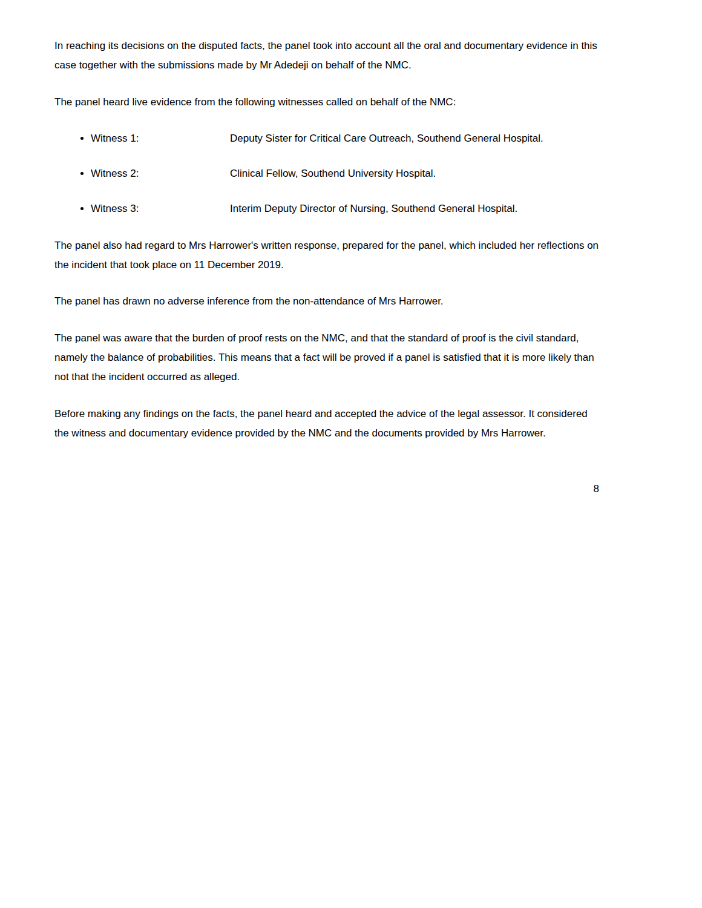In reaching its decisions on the disputed facts, the panel took into account all the oral and documentary evidence in this case together with the submissions made by Mr Adedeji on behalf of the NMC.
The panel heard live evidence from the following witnesses called on behalf of the NMC:
Witness 1:
Deputy Sister for Critical Care Outreach, Southend General Hospital.
Witness 2:
Clinical Fellow, Southend University Hospital.
Witness 3:
Interim Deputy Director of Nursing, Southend General Hospital.
The panel also had regard to Mrs Harrower's written response, prepared for the panel, which included her reflections on the incident that took place on 11 December 2019.
The panel has drawn no adverse inference from the non-attendance of Mrs Harrower.
The panel was aware that the burden of proof rests on the NMC, and that the standard of proof is the civil standard, namely the balance of probabilities. This means that a fact will be proved if a panel is satisfied that it is more likely than not that the incident occurred as alleged.
Before making any findings on the facts, the panel heard and accepted the advice of the legal assessor. It considered the witness and documentary evidence provided by the NMC and the documents provided by Mrs Harrower.
8